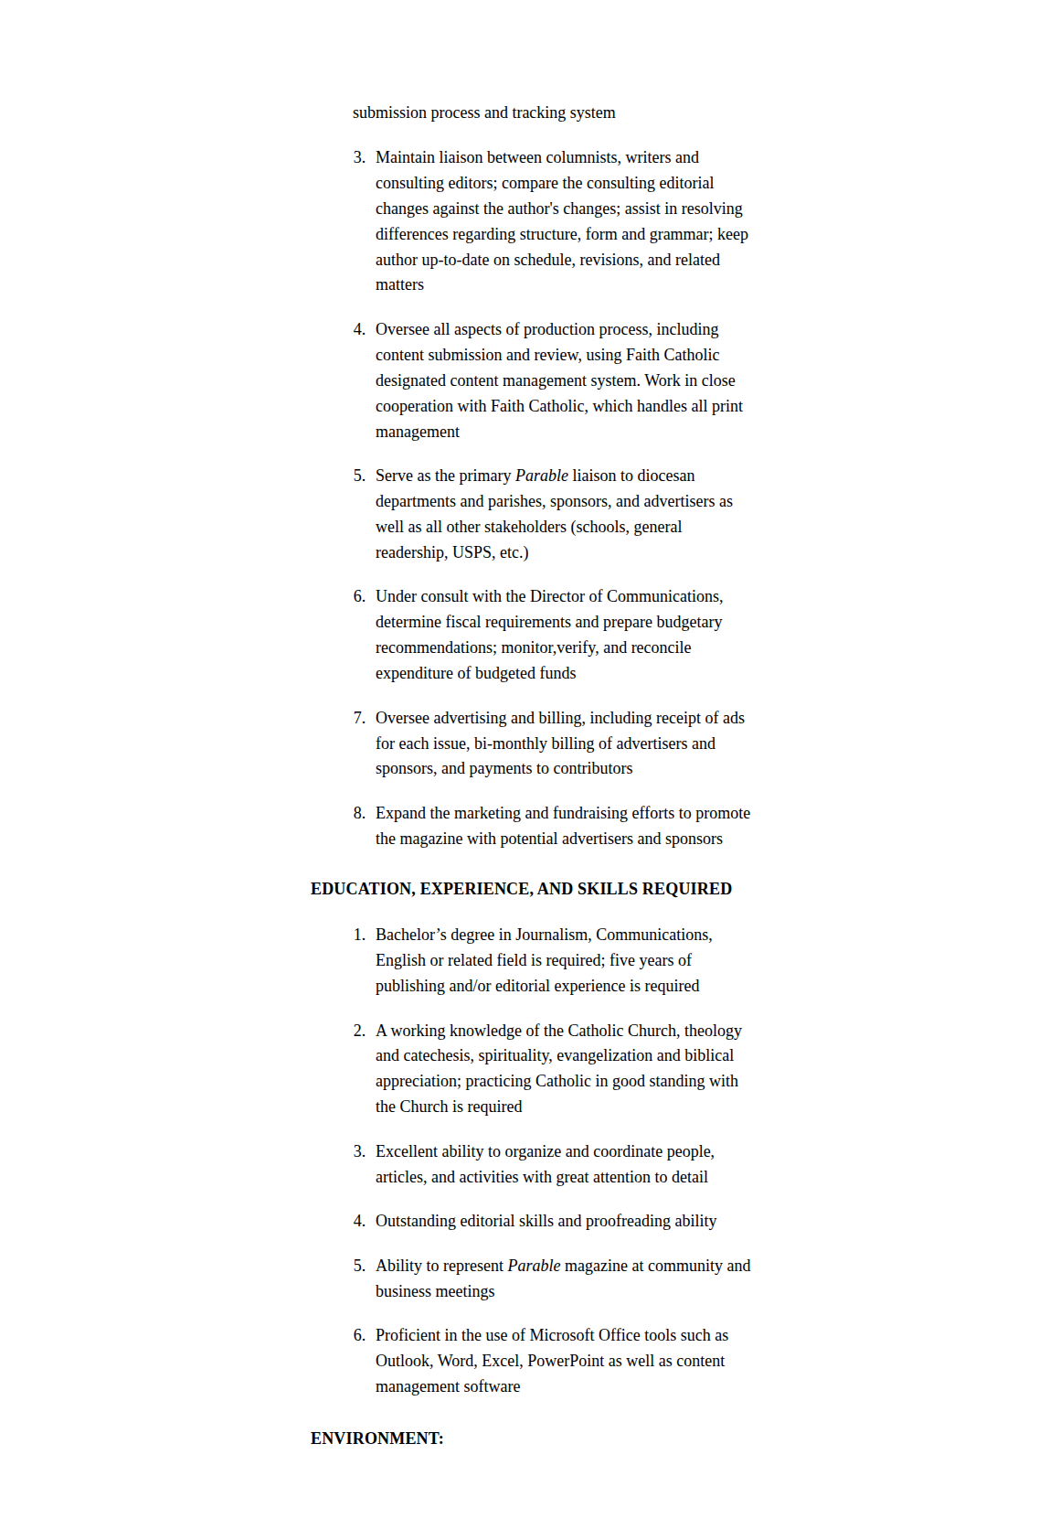submission process and tracking system
Maintain liaison between columnists, writers and consulting editors; compare the consulting editorial changes against the author's changes; assist in resolving differences regarding structure, form and grammar; keep author up-to-date on schedule, revisions, and related matters
Oversee all aspects of production process, including content submission and review, using Faith Catholic designated content management system. Work in close cooperation with Faith Catholic, which handles all print management
Serve as the primary Parable liaison to diocesan departments and parishes, sponsors, and advertisers as well as all other stakeholders (schools, general readership, USPS, etc.)
Under consult with the Director of Communications, determine fiscal requirements and prepare budgetary recommendations; monitor,verify, and reconcile expenditure of budgeted funds
Oversee advertising and billing, including receipt of ads for each issue, bi-monthly billing of advertisers and sponsors, and payments to contributors
Expand the marketing and fundraising efforts to promote the magazine with potential advertisers and sponsors
EDUCATION, EXPERIENCE, AND SKILLS REQUIRED
Bachelor’s degree in Journalism, Communications, English or related field is required; five years of publishing and/or editorial experience is required
A working knowledge of the Catholic Church, theology and catechesis, spirituality, evangelization and biblical appreciation; practicing Catholic in good standing with the Church is required
Excellent ability to organize and coordinate people, articles, and activities with great attention to detail
Outstanding editorial skills and proofreading ability
Ability to represent Parable magazine at community and business meetings
Proficient in the use of Microsoft Office tools such as Outlook, Word, Excel, PowerPoint as well as content management software
ENVIRONMENT: